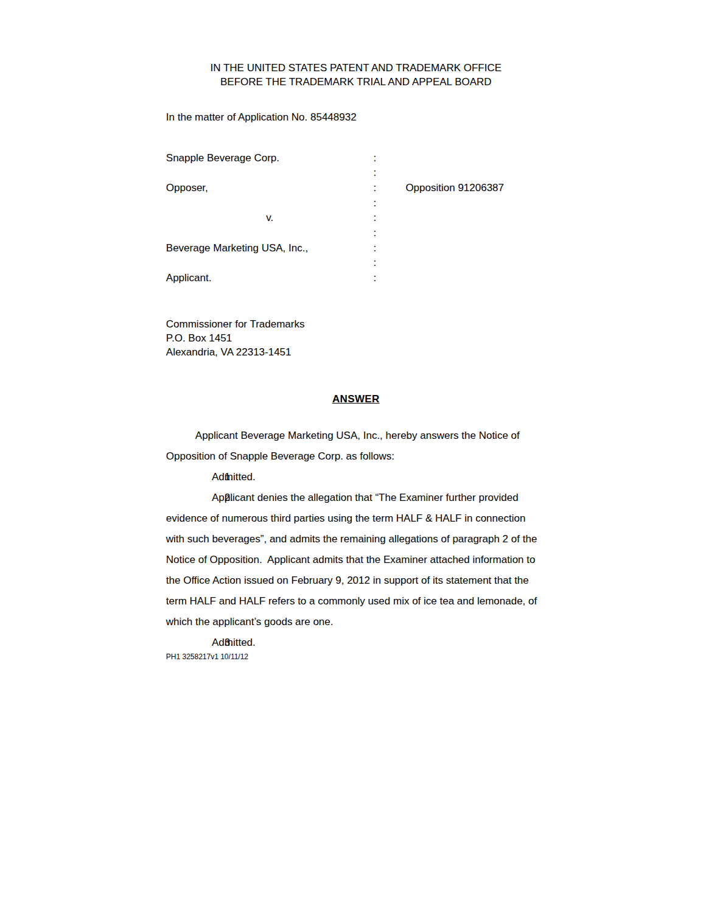IN THE UNITED STATES PATENT AND TRADEMARK OFFICE
BEFORE THE TRADEMARK TRIAL AND APPEAL BOARD
In the matter of Application No. 85448932
| Snapple Beverage Corp. | : | |
| | : | |
| Opposer, | : | Opposition 91206387 |
| | : | |
| v. | : | |
| | : | |
| Beverage Marketing USA, Inc., | : | |
| | : | |
| Applicant. | : | |
Commissioner for Trademarks
P.O. Box 1451
Alexandria, VA 22313-1451
ANSWER
Applicant Beverage Marketing USA, Inc., hereby answers the Notice of Opposition of Snapple Beverage Corp. as follows:
1. Admitted.
2. Applicant denies the allegation that “The Examiner further provided evidence of numerous third parties using the term HALF & HALF in connection with such beverages”, and admits the remaining allegations of paragraph 2 of the Notice of Opposition. Applicant admits that the Examiner attached information to the Office Action issued on February 9, 2012 in support of its statement that the term HALF and HALF refers to a commonly used mix of ice tea and lemonade, of which the applicant’s goods are one.
3. Admitted.
PH1 3258217v1 10/11/12